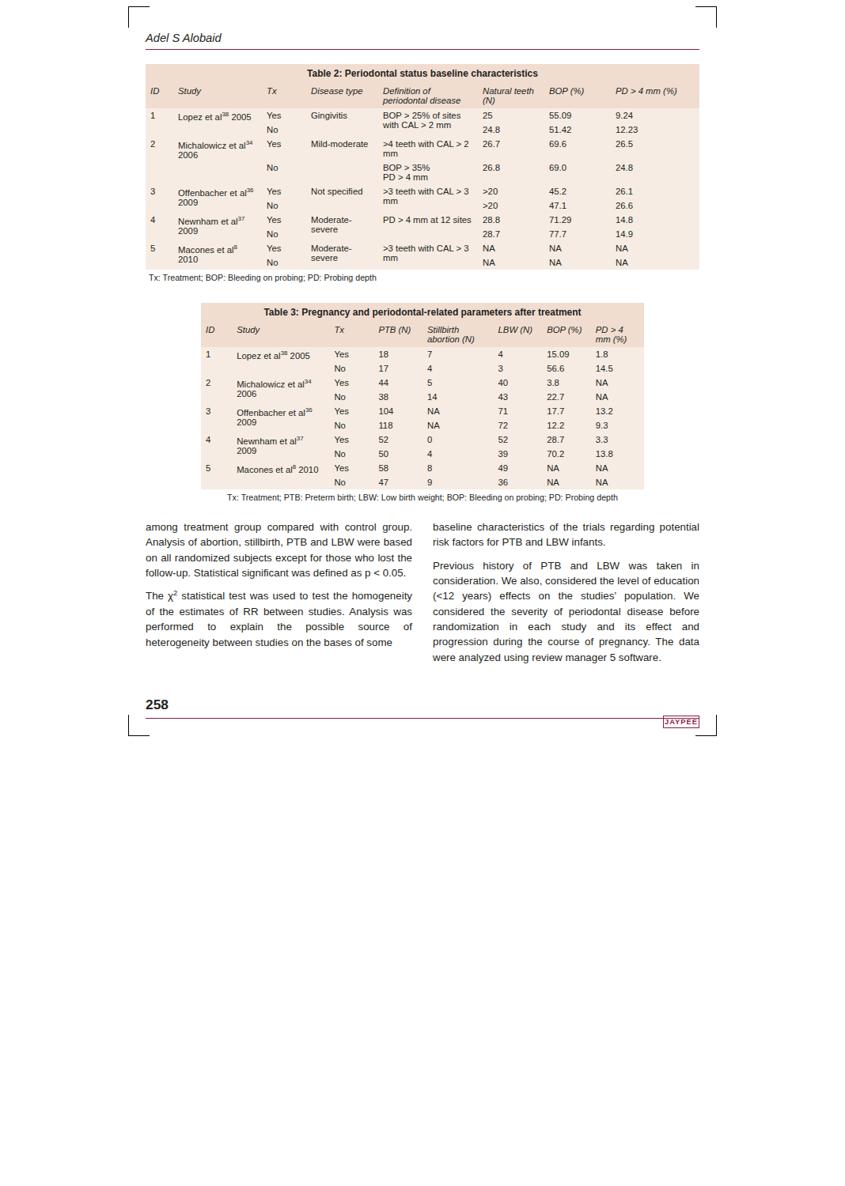Adel S Alobaid
Table 2: Periodontal status baseline characteristics
| ID | Study | Tx | Disease type | Definition of periodontal disease | Natural teeth (N) | BOP (%) | PD > 4 mm (%) |
| --- | --- | --- | --- | --- | --- | --- | --- |
| 1 | Lopez et al 38 2005 | Yes | Gingivitis | BOP > 25% of sites with CAL > 2 mm | 25 | 55.09 | 9.24 |
| No | 24.8 | 51.42 | 12.23 |
| 2 | Michalowicz et al 34 2006 | Yes | Mild-moderate | >4 teeth with CAL > 2 mm | 26.7 | 69.6 | 26.5 |
| No | BOP > 35% PD > 4 mm | 26.8 | 69.0 | 24.8 |
| 3 | Offenbacher et al 36 2009 | Yes | Not specified | >3 teeth with CAL > 3 mm | >20 | 45.2 | 26.1 |
| No | >20 | 47.1 | 26.6 |
| 4 | Newnham et al 37 2009 | Yes | Moderate-severe | PD > 4 mm at 12 sites | 28.8 | 71.29 | 14.8 |
| No | 28.7 | 77.7 | 14.9 |
| 5 | Macones et al 8 2010 | Yes | Moderate-severe | >3 teeth with CAL > 3 mm | NA | NA | NA |
| No | NA | NA | NA |
Tx: Treatment; BOP: Bleeding on probing; PD: Probing depth
Table 3: Pregnancy and periodontal-related parameters after treatment
| ID | Study | Tx | PTB (N) | Stillbirth abortion (N) | LBW (N) | BOP (%) | PD > 4 mm (%) |
| --- | --- | --- | --- | --- | --- | --- | --- |
| 1 | Lopez et al 38 2005 | Yes | 18 | 7 | 4 | 15.09 | 1.8 |
| No | 17 | 4 | 3 | 56.6 | 14.5 |
| 2 | Michalowicz et al 34 2006 | Yes | 44 | 5 | 40 | 3.8 | NA |
| No | 38 | 14 | 43 | 22.7 | NA |
| 3 | Offenbacher et al 36 2009 | Yes | 104 | NA | 71 | 17.7 | 13.2 |
| No | 118 | NA | 72 | 12.2 | 9.3 |
| 4 | Newnham et al 37 2009 | Yes | 52 | 0 | 52 | 28.7 | 3.3 |
| No | 50 | 4 | 39 | 70.2 | 13.8 |
| 5 | Macones et al 8 2010 | Yes | 58 | 8 | 49 | NA | NA |
| No | 47 | 9 | 36 | NA | NA |
Tx: Treatment; PTB: Preterm birth; LBW: Low birth weight; BOP: Bleeding on probing; PD: Probing depth
among treatment group compared with control group. Analysis of abortion, stillbirth, PTB and LBW were based on all randomized subjects except for those who lost the follow-up. Statistical significant was defined as p < 0.05.
The χ2 statistical test was used to test the homogeneity of the estimates of RR between studies. Analysis was performed to explain the possible source of heterogeneity between studies on the bases of some
baseline characteristics of the trials regarding potential risk factors for PTB and LBW infants.
Previous history of PTB and LBW was taken in consideration. We also, considered the level of education (<12 years) effects on the studies’ population. We considered the severity of periodontal disease before randomization in each study and its effect and progression during the course of pregnancy. The data were analyzed using review manager 5 software.
258
JAYPEE